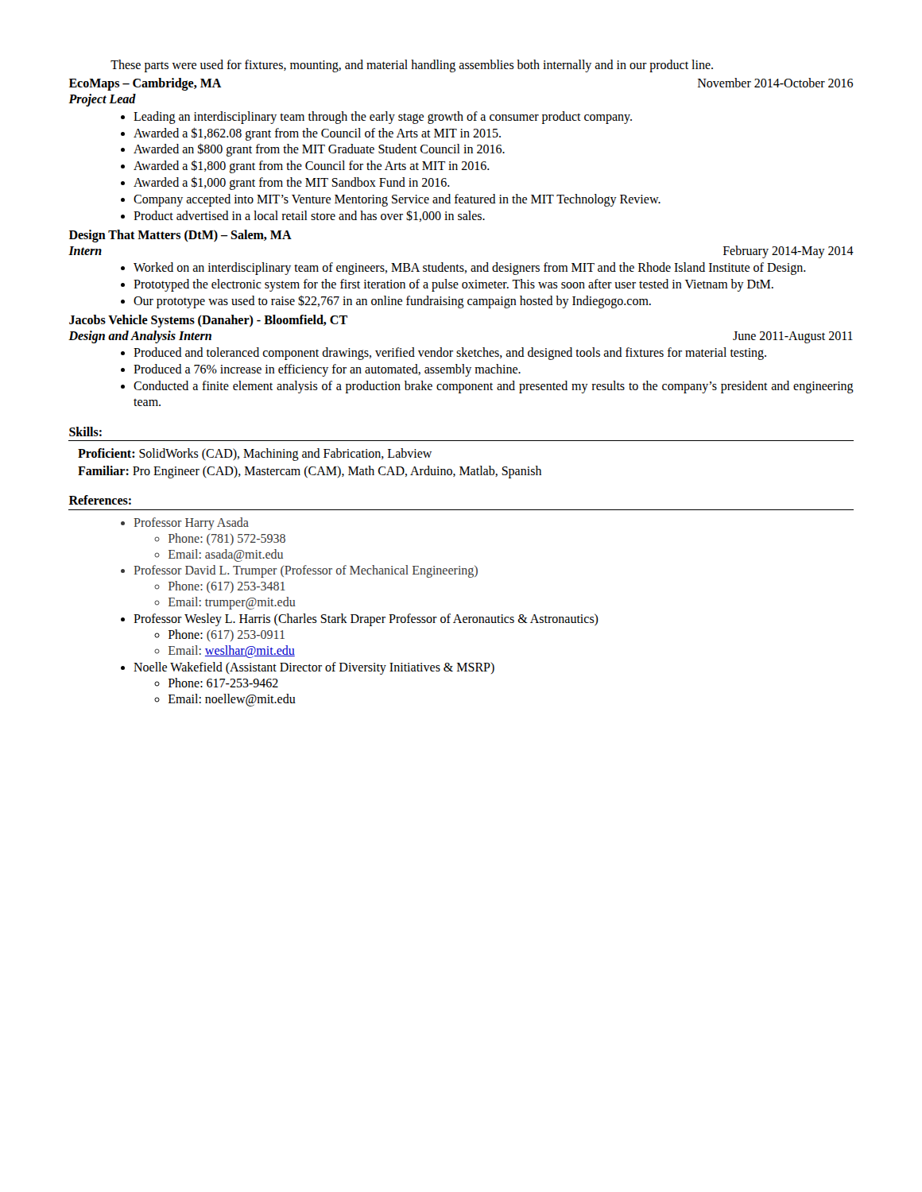These parts were used for fixtures, mounting, and material handling assemblies both internally and in our product line.
EcoMaps – Cambridge, MA November 2014-October 2016
Project Lead
Leading an interdisciplinary team through the early stage growth of a consumer product company.
Awarded a $1,862.08 grant from the Council of the Arts at MIT in 2015.
Awarded an $800 grant from the MIT Graduate Student Council in 2016.
Awarded a $1,800 grant from the Council for the Arts at MIT in 2016.
Awarded a $1,000 grant from the MIT Sandbox Fund in 2016.
Company accepted into MIT’s Venture Mentoring Service and featured in the MIT Technology Review.
Product advertised in a local retail store and has over $1,000 in sales.
Design That Matters (DtM) – Salem, MA
Intern February 2014-May 2014
Worked on an interdisciplinary team of engineers, MBA students, and designers from MIT and the Rhode Island Institute of Design.
Prototyped the electronic system for the first iteration of a pulse oximeter. This was soon after user tested in Vietnam by DtM.
Our prototype was used to raise $22,767 in an online fundraising campaign hosted by Indiegogo.com.
Jacobs Vehicle Systems (Danaher) - Bloomfield, CT
Design and Analysis Intern June 2011-August 2011
Produced and toleranced component drawings, verified vendor sketches, and designed tools and fixtures for material testing.
Produced a 76% increase in efficiency for an automated, assembly machine.
Conducted a finite element analysis of a production brake component and presented my results to the company’s president and engineering team.
Skills:
Proficient: SolidWorks (CAD), Machining and Fabrication, Labview
Familiar: Pro Engineer (CAD), Mastercam (CAM), Math CAD, Arduino, Matlab, Spanish
References:
Professor Harry Asada
Phone: (781) 572-5938
Email: asada@mit.edu
Professor David L. Trumper (Professor of Mechanical Engineering)
Phone: (617) 253-3481
Email: trumper@mit.edu
Professor Wesley L. Harris (Charles Stark Draper Professor of Aeronautics & Astronautics)
Phone: (617) 253-0911
Email: weslhar@mit.edu
Noelle Wakefield (Assistant Director of Diversity Initiatives & MSRP)
Phone: 617-253-9462
Email: noellew@mit.edu